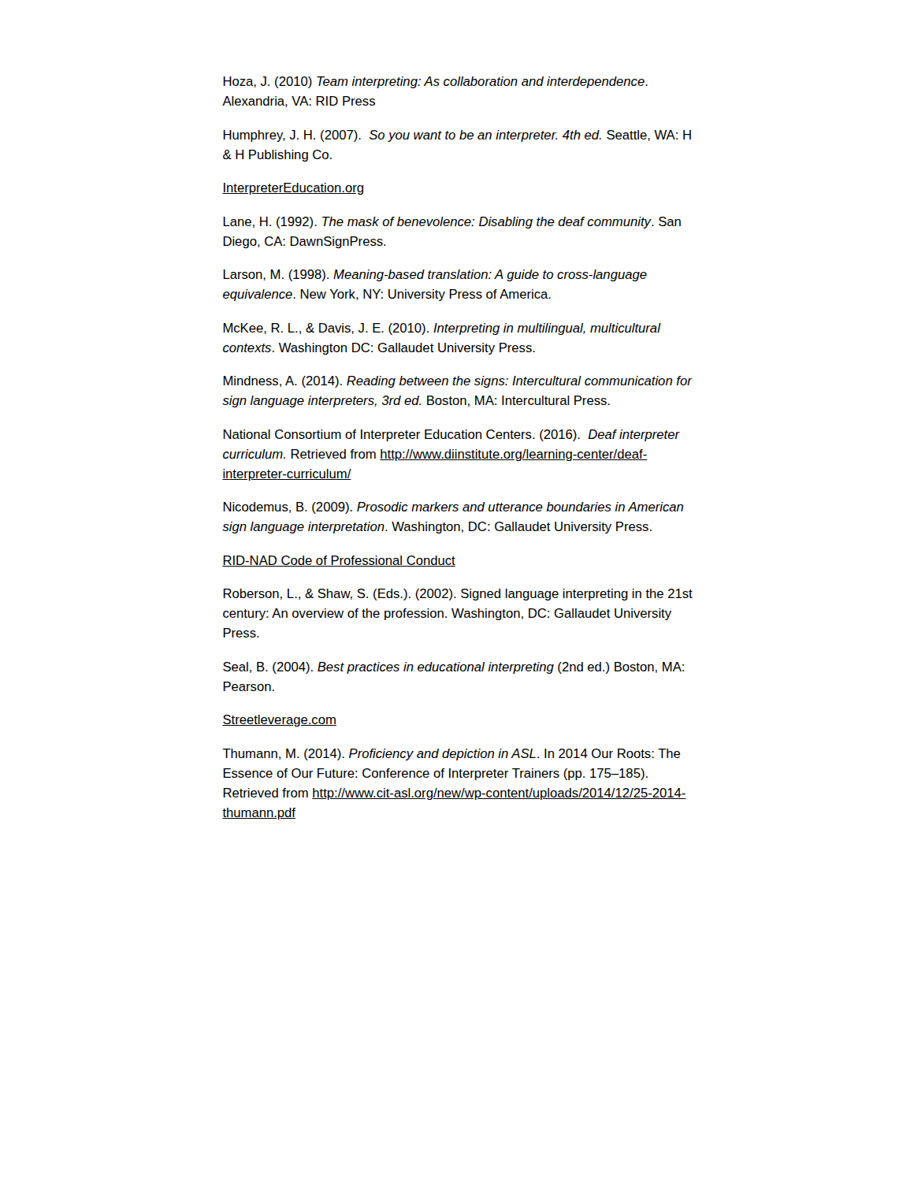Hoza, J. (2010) Team interpreting: As collaboration and interdependence. Alexandria, VA: RID Press
Humphrey, J. H. (2007). So you want to be an interpreter. 4th ed. Seattle, WA: H & H Publishing Co.
InterpreterEducation.org
Lane, H. (1992). The mask of benevolence: Disabling the deaf community. San Diego, CA: DawnSignPress.
Larson, M. (1998). Meaning-based translation: A guide to cross-language equivalence. New York, NY: University Press of America.
McKee, R. L., & Davis, J. E. (2010). Interpreting in multilingual, multicultural contexts. Washington DC: Gallaudet University Press.
Mindness, A. (2014). Reading between the signs: Intercultural communication for sign language interpreters, 3rd ed. Boston, MA: Intercultural Press.
National Consortium of Interpreter Education Centers. (2016). Deaf interpreter curriculum. Retrieved from http://www.diinstitute.org/learning-center/deaf-interpreter-curriculum/
Nicodemus, B. (2009). Prosodic markers and utterance boundaries in American sign language interpretation. Washington, DC: Gallaudet University Press.
RID-NAD Code of Professional Conduct
Roberson, L., & Shaw, S. (Eds.). (2002). Signed language interpreting in the 21st century: An overview of the profession. Washington, DC: Gallaudet University Press.
Seal, B. (2004). Best practices in educational interpreting (2nd ed.) Boston, MA: Pearson.
Streetleverage.com
Thumann, M. (2014). Proficiency and depiction in ASL. In 2014 Our Roots: The Essence of Our Future: Conference of Interpreter Trainers (pp. 175–185). Retrieved from http://www.cit-asl.org/new/wp-content/uploads/2014/12/25-2014-thumann.pdf